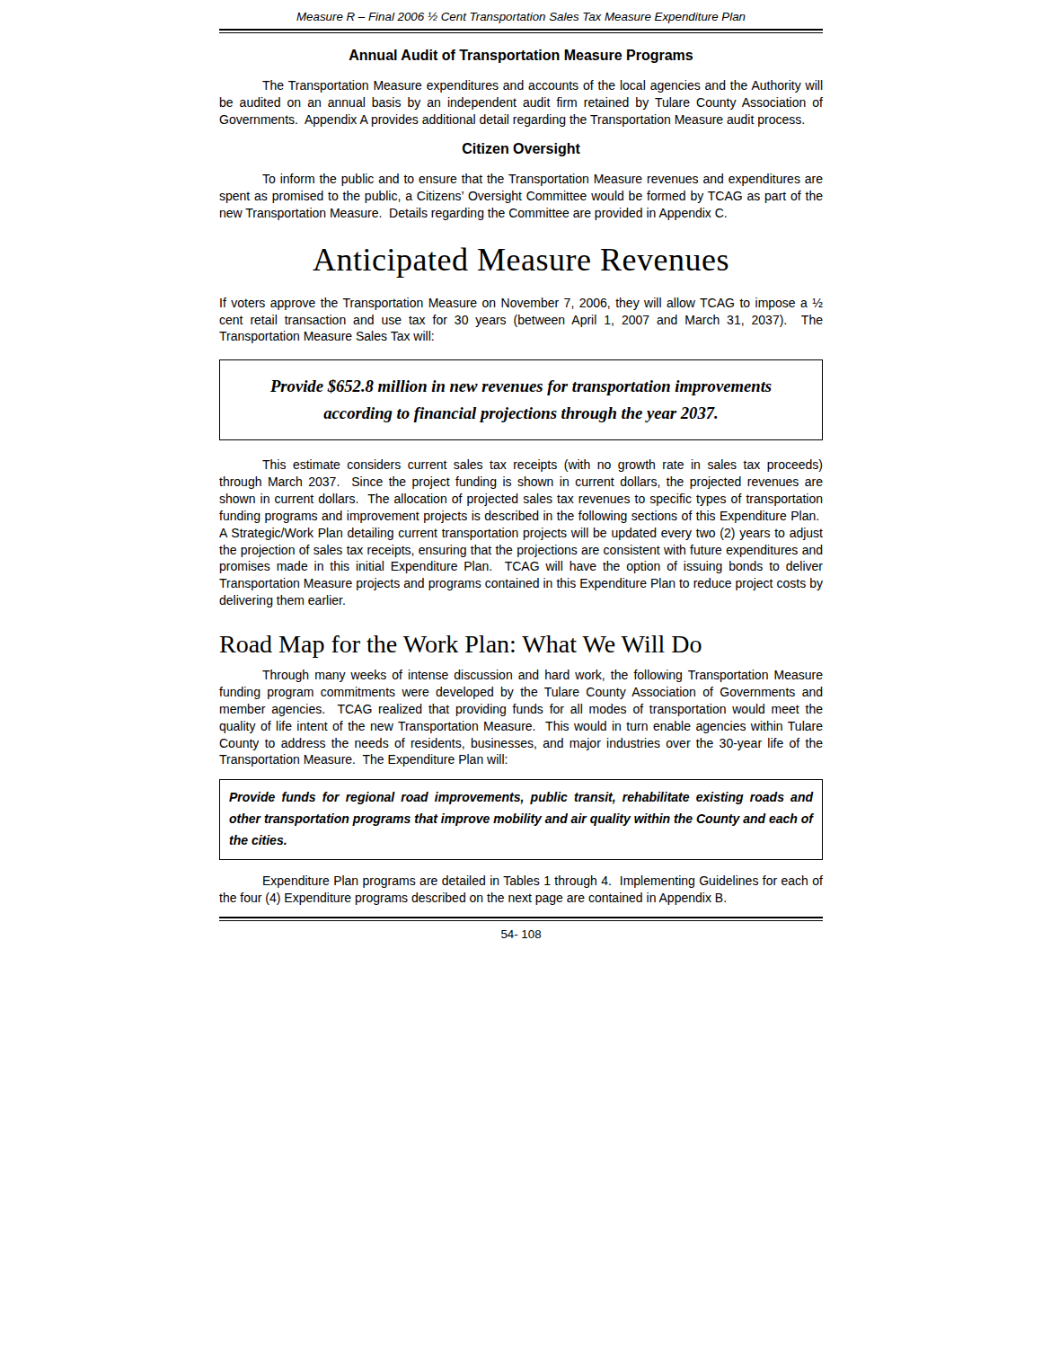Measure R – Final 2006 ½ Cent Transportation Sales Tax Measure Expenditure Plan
Annual Audit of Transportation Measure Programs
The Transportation Measure expenditures and accounts of the local agencies and the Authority will be audited on an annual basis by an independent audit firm retained by Tulare County Association of Governments. Appendix A provides additional detail regarding the Transportation Measure audit process.
Citizen Oversight
To inform the public and to ensure that the Transportation Measure revenues and expenditures are spent as promised to the public, a Citizens’ Oversight Committee would be formed by TCAG as part of the new Transportation Measure. Details regarding the Committee are provided in Appendix C.
Anticipated Measure Revenues
If voters approve the Transportation Measure on November 7, 2006, they will allow TCAG to impose a ½ cent retail transaction and use tax for 30 years (between April 1, 2007 and March 31, 2037). The Transportation Measure Sales Tax will:
Provide $652.8 million in new revenues for transportation improvements according to financial projections through the year 2037.
This estimate considers current sales tax receipts (with no growth rate in sales tax proceeds) through March 2037. Since the project funding is shown in current dollars, the projected revenues are shown in current dollars. The allocation of projected sales tax revenues to specific types of transportation funding programs and improvement projects is described in the following sections of this Expenditure Plan. A Strategic/Work Plan detailing current transportation projects will be updated every two (2) years to adjust the projection of sales tax receipts, ensuring that the projections are consistent with future expenditures and promises made in this initial Expenditure Plan. TCAG will have the option of issuing bonds to deliver Transportation Measure projects and programs contained in this Expenditure Plan to reduce project costs by delivering them earlier.
Road Map for the Work Plan: What We Will Do
Through many weeks of intense discussion and hard work, the following Transportation Measure funding program commitments were developed by the Tulare County Association of Governments and member agencies. TCAG realized that providing funds for all modes of transportation would meet the quality of life intent of the new Transportation Measure. This would in turn enable agencies within Tulare County to address the needs of residents, businesses, and major industries over the 30-year life of the Transportation Measure. The Expenditure Plan will:
Provide funds for regional road improvements, public transit, rehabilitate existing roads and other transportation programs that improve mobility and air quality within the County and each of the cities.
Expenditure Plan programs are detailed in Tables 1 through 4. Implementing Guidelines for each of the four (4) Expenditure programs described on the next page are contained in Appendix B.
54- 108